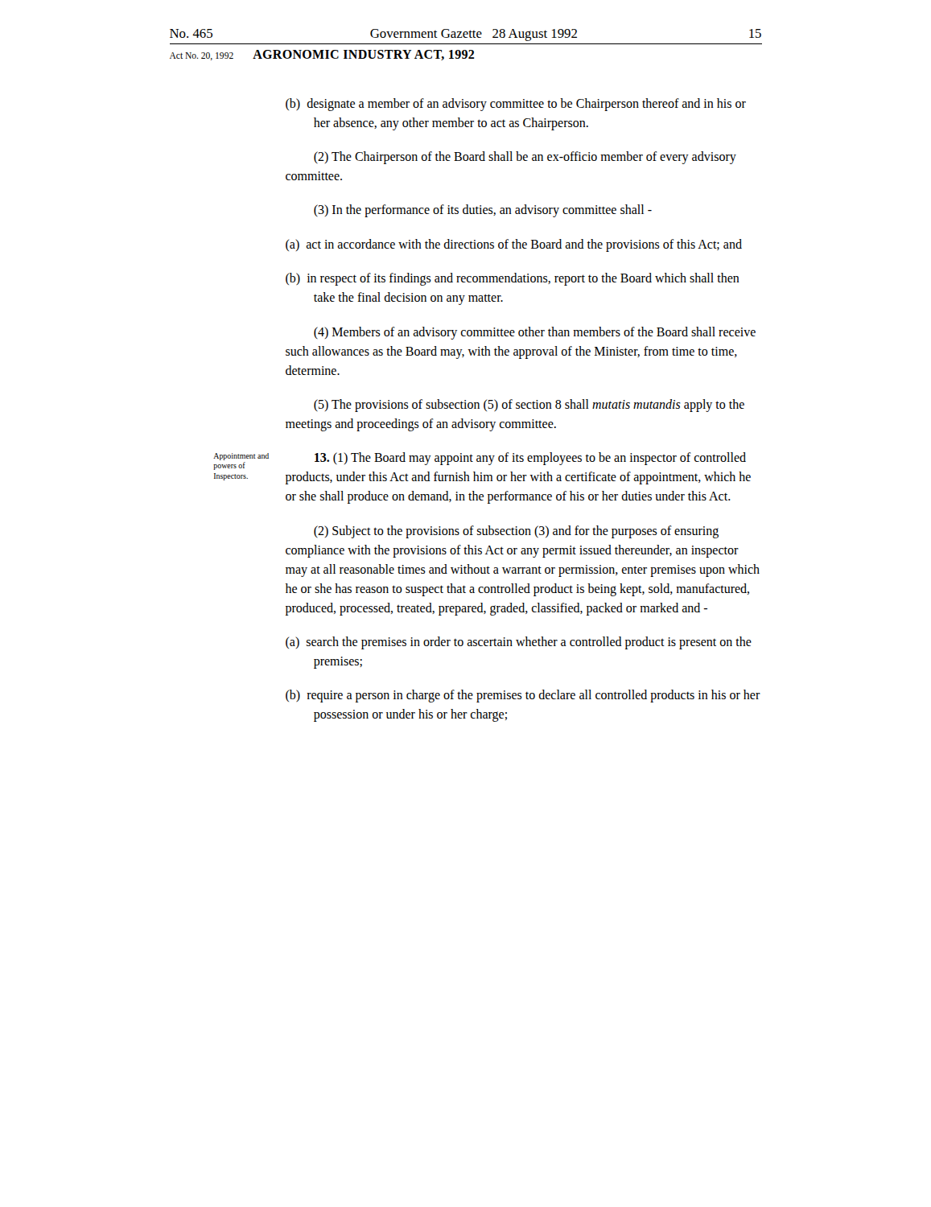No. 465
Government Gazette 28 August 1992
15
Act No. 20, 1992
AGRONOMIC INDUSTRY ACT, 1992
(b) designate a member of an advisory committee to be Chairperson thereof and in his or her absence, any other member to act as Chairperson.
(2) The Chairperson of the Board shall be an ex-officio member of every advisory committee.
(3) In the performance of its duties, an advisory committee shall -
(a) act in accordance with the directions of the Board and the provisions of this Act; and
(b) in respect of its findings and recommendations, report to the Board which shall then take the final decision on any matter.
(4) Members of an advisory committee other than members of the Board shall receive such allowances as the Board may, with the approval of the Minister, from time to time, determine.
(5) The provisions of subsection (5) of section 8 shall mutatis mutandis apply to the meetings and proceedings of an advisory committee.
Appointment and powers of Inspectors.
13. (1) The Board may appoint any of its employees to be an inspector of controlled products, under this Act and furnish him or her with a certificate of appointment, which he or she shall produce on demand, in the performance of his or her duties under this Act.
(2) Subject to the provisions of subsection (3) and for the purposes of ensuring compliance with the provisions of this Act or any permit issued thereunder, an inspector may at all reasonable times and without a warrant or permission, enter premises upon which he or she has reason to suspect that a controlled product is being kept, sold, manufactured, produced, processed, treated, prepared, graded, classified, packed or marked and -
(a) search the premises in order to ascertain whether a controlled product is present on the premises;
(b) require a person in charge of the premises to declare all controlled products in his or her possession or under his or her charge;